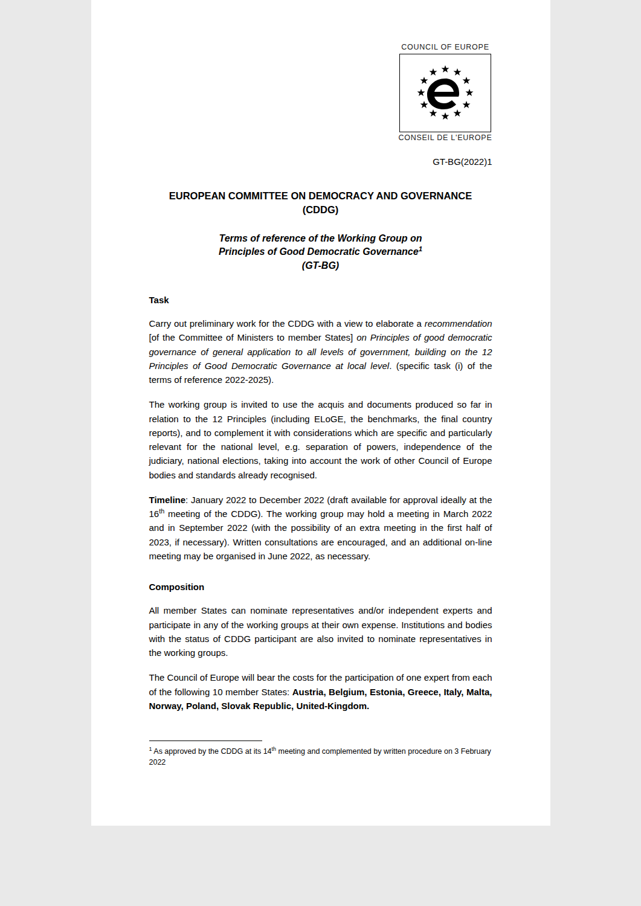COUNCIL OF EUROPE
CONSEIL DE L'EUROPE
GT-BG(2022)1
EUROPEAN COMMITTEE ON DEMOCRACY AND GOVERNANCE
(CDDG)
Terms of reference of the Working Group on
Principles of Good Democratic Governance1
(GT-BG)
Task
Carry out preliminary work for the CDDG with a view to elaborate a recommendation [of the Committee of Ministers to member States] on Principles of good democratic governance of general application to all levels of government, building on the 12 Principles of Good Democratic Governance at local level. (specific task (i) of the terms of reference 2022-2025).
The working group is invited to use the acquis and documents produced so far in relation to the 12 Principles (including ELoGE, the benchmarks, the final country reports), and to complement it with considerations which are specific and particularly relevant for the national level, e.g. separation of powers, independence of the judiciary, national elections, taking into account the work of other Council of Europe bodies and standards already recognised.
Timeline: January 2022 to December 2022 (draft available for approval ideally at the 16th meeting of the CDDG). The working group may hold a meeting in March 2022 and in September 2022 (with the possibility of an extra meeting in the first half of 2023, if necessary). Written consultations are encouraged, and an additional on-line meeting may be organised in June 2022, as necessary.
Composition
All member States can nominate representatives and/or independent experts and participate in any of the working groups at their own expense. Institutions and bodies with the status of CDDG participant are also invited to nominate representatives in the working groups.
The Council of Europe will bear the costs for the participation of one expert from each of the following 10 member States: Austria, Belgium, Estonia, Greece, Italy, Malta, Norway, Poland, Slovak Republic, United-Kingdom.
1 As approved by the CDDG at its 14th meeting and complemented by written procedure on 3 February 2022